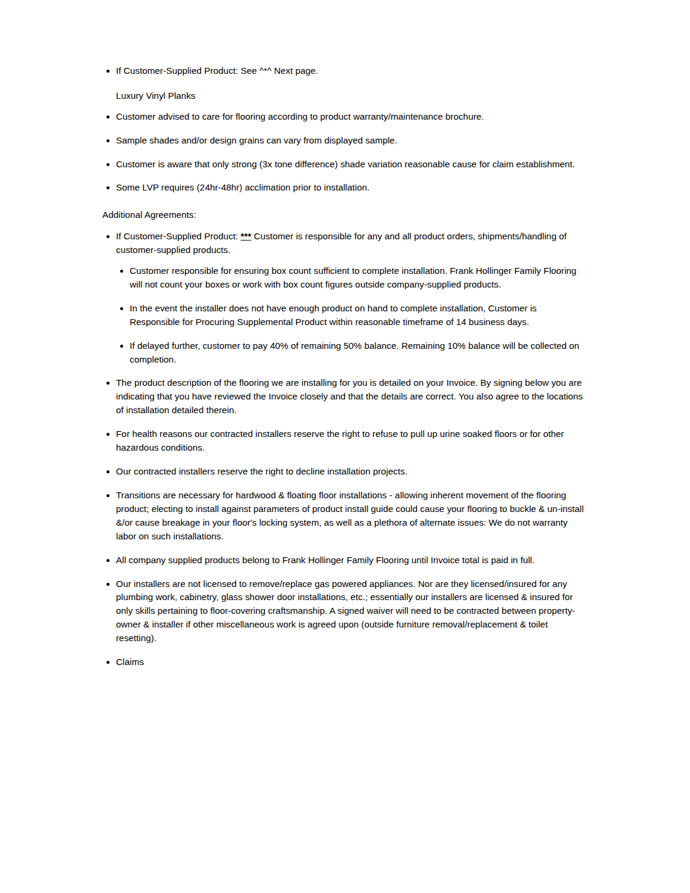If Customer-Supplied Product: See ^*^ Next page.
Luxury Vinyl Planks
Customer advised to care for flooring according to product warranty/maintenance brochure.
Sample shades and/or design grains can vary from displayed sample.
Customer is aware that only strong (3x tone difference) shade variation reasonable cause for claim establishment.
Some LVP requires (24hr-48hr) acclimation prior to installation.
Additional Agreements:
If Customer-Supplied Product: *** Customer is responsible for any and all product orders, shipments/handling of customer-supplied products.
Customer responsible for ensuring box count sufficient to complete installation. Frank Hollinger Family Flooring will not count your boxes or work with box count figures outside company-supplied products.
In the event the installer does not have enough product on hand to complete installation, Customer is Responsible for Procuring Supplemental Product within reasonable timeframe of 14 business days.
If delayed further, customer to pay 40% of remaining 50% balance. Remaining 10% balance will be collected on completion.
The product description of the flooring we are installing for you is detailed on your Invoice. By signing below you are indicating that you have reviewed the Invoice closely and that the details are correct. You also agree to the locations of installation detailed therein.
For health reasons our contracted installers reserve the right to refuse to pull up urine soaked floors or for other hazardous conditions.
Our contracted installers reserve the right to decline installation projects.
Transitions are necessary for hardwood & floating floor installations - allowing inherent movement of the flooring product; electing to install against parameters of product install guide could cause your flooring to buckle & un-install &/or cause breakage in your floor's locking system, as well as a plethora of alternate issues: We do not warranty labor on such installations.
All company supplied products belong to Frank Hollinger Family Flooring until Invoice total is paid in full.
Our installers are not licensed to remove/replace gas powered appliances. Nor are they licensed/insured for any plumbing work, cabinetry, glass shower door installations, etc.; essentially our installers are licensed & insured for only skills pertaining to floor-covering craftsmanship. A signed waiver will need to be contracted between property-owner & installer if other miscellaneous work is agreed upon (outside furniture removal/replacement & toilet resetting).
Claims